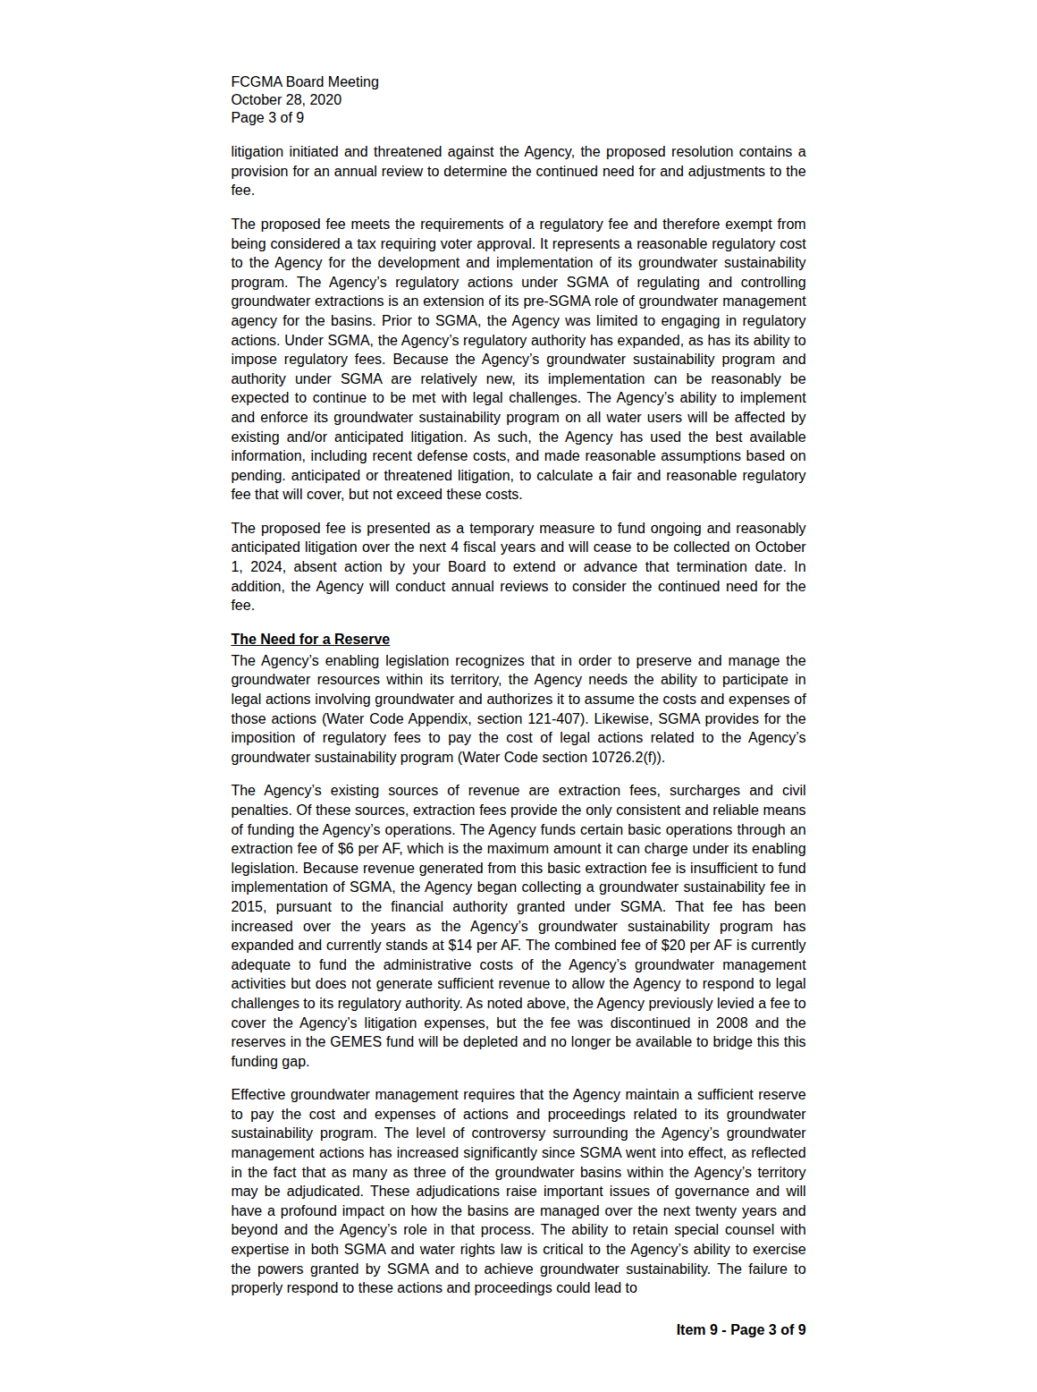FCGMA Board Meeting
October 28, 2020
Page 3 of 9
litigation initiated and threatened against the Agency, the proposed resolution contains a provision for an annual review to determine the continued need for and adjustments to the fee.
The proposed fee meets the requirements of a regulatory fee and therefore exempt from being considered a tax requiring voter approval. It represents a reasonable regulatory cost to the Agency for the development and implementation of its groundwater sustainability program. The Agency’s regulatory actions under SGMA of regulating and controlling groundwater extractions is an extension of its pre-SGMA role of groundwater management agency for the basins. Prior to SGMA, the Agency was limited to engaging in regulatory actions. Under SGMA, the Agency’s regulatory authority has expanded, as has its ability to impose regulatory fees. Because the Agency’s groundwater sustainability program and authority under SGMA are relatively new, its implementation can be reasonably be expected to continue to be met with legal challenges. The Agency’s ability to implement and enforce its groundwater sustainability program on all water users will be affected by existing and/or anticipated litigation. As such, the Agency has used the best available information, including recent defense costs, and made reasonable assumptions based on pending. anticipated or threatened litigation, to calculate a fair and reasonable regulatory fee that will cover, but not exceed these costs.
The proposed fee is presented as a temporary measure to fund ongoing and reasonably anticipated litigation over the next 4 fiscal years and will cease to be collected on October 1, 2024, absent action by your Board to extend or advance that termination date. In addition, the Agency will conduct annual reviews to consider the continued need for the fee.
The Need for a Reserve
The Agency’s enabling legislation recognizes that in order to preserve and manage the groundwater resources within its territory, the Agency needs the ability to participate in legal actions involving groundwater and authorizes it to assume the costs and expenses of those actions (Water Code Appendix, section 121-407). Likewise, SGMA provides for the imposition of regulatory fees to pay the cost of legal actions related to the Agency’s groundwater sustainability program (Water Code section 10726.2(f)).
The Agency’s existing sources of revenue are extraction fees, surcharges and civil penalties. Of these sources, extraction fees provide the only consistent and reliable means of funding the Agency’s operations. The Agency funds certain basic operations through an extraction fee of $6 per AF, which is the maximum amount it can charge under its enabling legislation. Because revenue generated from this basic extraction fee is insufficient to fund implementation of SGMA, the Agency began collecting a groundwater sustainability fee in 2015, pursuant to the financial authority granted under SGMA. That fee has been increased over the years as the Agency’s groundwater sustainability program has expanded and currently stands at $14 per AF. The combined fee of $20 per AF is currently adequate to fund the administrative costs of the Agency’s groundwater management activities but does not generate sufficient revenue to allow the Agency to respond to legal challenges to its regulatory authority. As noted above, the Agency previously levied a fee to cover the Agency’s litigation expenses, but the fee was discontinued in 2008 and the reserves in the GEMES fund will be depleted and no longer be available to bridge this this funding gap.
Effective groundwater management requires that the Agency maintain a sufficient reserve to pay the cost and expenses of actions and proceedings related to its groundwater sustainability program. The level of controversy surrounding the Agency’s groundwater management actions has increased significantly since SGMA went into effect, as reflected in the fact that as many as three of the groundwater basins within the Agency’s territory may be adjudicated. These adjudications raise important issues of governance and will have a profound impact on how the basins are managed over the next twenty years and beyond and the Agency’s role in that process. The ability to retain special counsel with expertise in both SGMA and water rights law is critical to the Agency’s ability to exercise the powers granted by SGMA and to achieve groundwater sustainability. The failure to properly respond to these actions and proceedings could lead to
Item 9 - Page 3 of 9